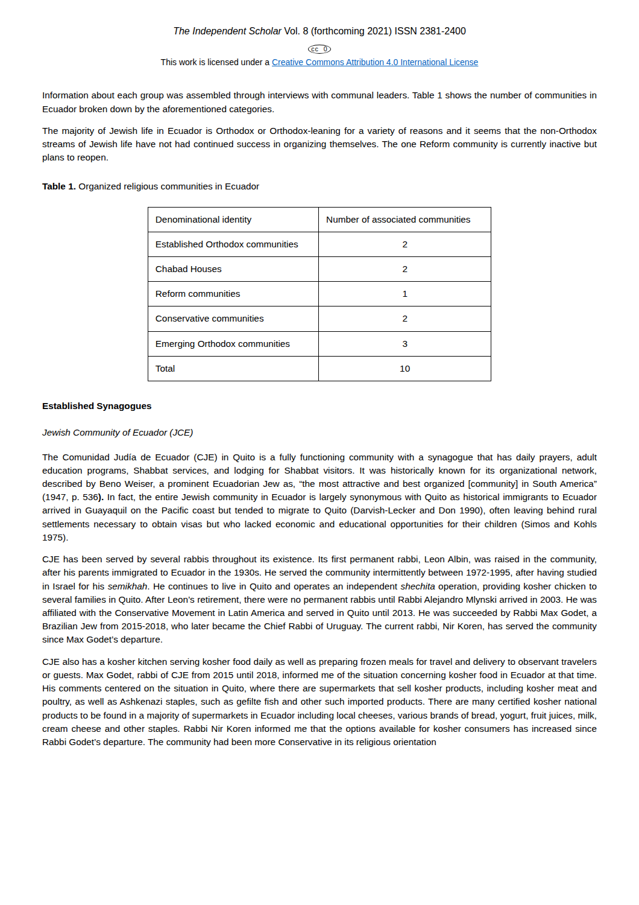The Independent Scholar Vol. 8 (forthcoming 2021) ISSN 2381-2400
cc 0
This work is licensed under a Creative Commons Attribution 4.0 International License
Information about each group was assembled through interviews with communal leaders. Table 1 shows the number of communities in Ecuador broken down by the aforementioned categories.
The majority of Jewish life in Ecuador is Orthodox or Orthodox-leaning for a variety of reasons and it seems that the non-Orthodox streams of Jewish life have not had continued success in organizing themselves. The one Reform community is currently inactive but plans to reopen.
Table 1. Organized religious communities in Ecuador
| Denominational identity | Number of associated communities |
| Established Orthodox communities | 2 |
| Chabad Houses | 2 |
| Reform communities | 1 |
| Conservative communities | 2 |
| Emerging Orthodox communities | 3 |
| Total | 10 |
Established Synagogues
Jewish Community of Ecuador (JCE)
The Comunidad Judía de Ecuador (CJE) in Quito is a fully functioning community with a synagogue that has daily prayers, adult education programs, Shabbat services, and lodging for Shabbat visitors. It was historically known for its organizational network, described by Beno Weiser, a prominent Ecuadorian Jew as, “the most attractive and best organized [community] in South America” (1947, p. 536). In fact, the entire Jewish community in Ecuador is largely synonymous with Quito as historical immigrants to Ecuador arrived in Guayaquil on the Pacific coast but tended to migrate to Quito (Darvish-Lecker and Don 1990), often leaving behind rural settlements necessary to obtain visas but who lacked economic and educational opportunities for their children (Simos and Kohls 1975).
CJE has been served by several rabbis throughout its existence. Its first permanent rabbi, Leon Albin, was raised in the community, after his parents immigrated to Ecuador in the 1930s. He served the community intermittently between 1972-1995, after having studied in Israel for his semikhah. He continues to live in Quito and operates an independent shechita operation, providing kosher chicken to several families in Quito. After Leon’s retirement, there were no permanent rabbis until Rabbi Alejandro Mlynski arrived in 2003. He was affiliated with the Conservative Movement in Latin America and served in Quito until 2013. He was succeeded by Rabbi Max Godet, a Brazilian Jew from 2015-2018, who later became the Chief Rabbi of Uruguay. The current rabbi, Nir Koren, has served the community since Max Godet’s departure.
CJE also has a kosher kitchen serving kosher food daily as well as preparing frozen meals for travel and delivery to observant travelers or guests. Max Godet, rabbi of CJE from 2015 until 2018, informed me of the situation concerning kosher food in Ecuador at that time. His comments centered on the situation in Quito, where there are supermarkets that sell kosher products, including kosher meat and poultry, as well as Ashkenazi staples, such as gefilte fish and other such imported products. There are many certified kosher national products to be found in a majority of supermarkets in Ecuador including local cheeses, various brands of bread, yogurt, fruit juices, milk, cream cheese and other staples. Rabbi Nir Koren informed me that the options available for kosher consumers has increased since Rabbi Godet’s departure. The community had been more Conservative in its religious orientation